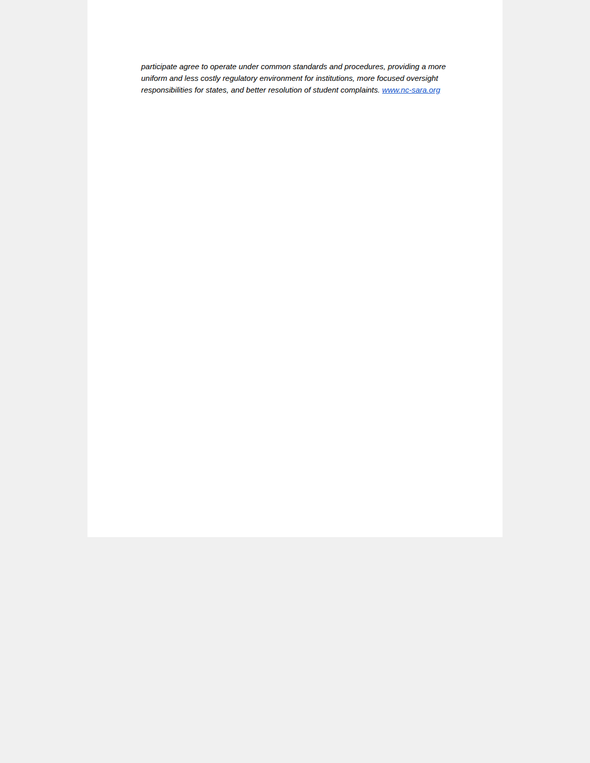participate agree to operate under common standards and procedures, providing a more uniform and less costly regulatory environment for institutions, more focused oversight responsibilities for states, and better resolution of student complaints. www.nc-sara.org